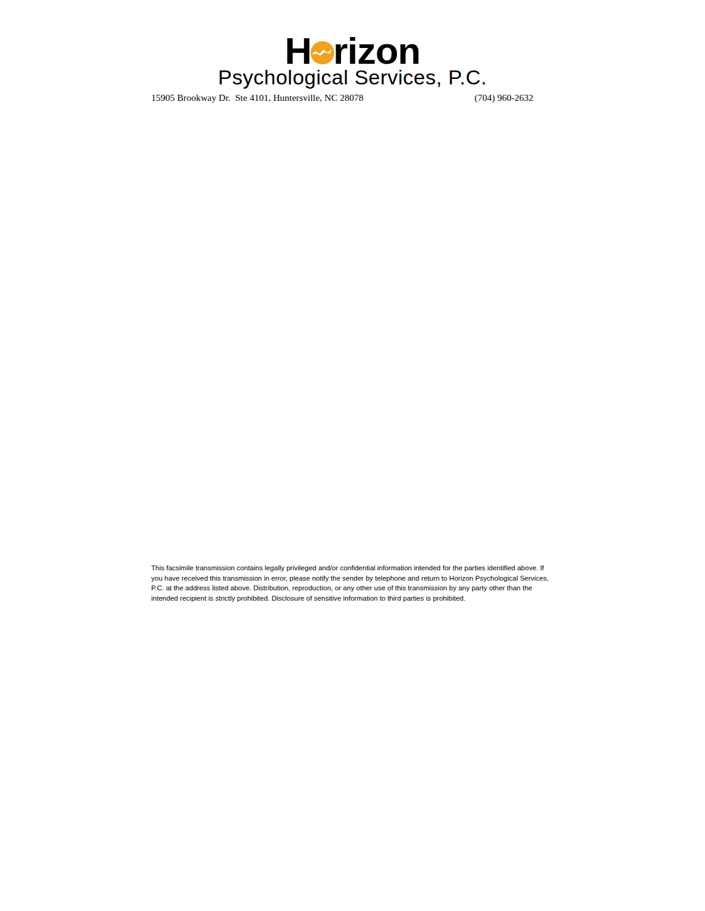H rizon
Psychological Services, P.C.
15905 Brookway Dr. Ste 4101, Huntersville, NC 28078 (704) 960-2632
This facsimile transmission contains legally privileged and/or confidential information intended for the parties identified above. If you have received this transmission in error, please notify the sender by telephone and return to Horizon Psychological Services, P.C. at the address listed above. Distribution, reproduction, or any other use of this transmission by any party other than the intended recipient is strictly prohibited. Disclosure of sensitive information to third parties is prohibited.